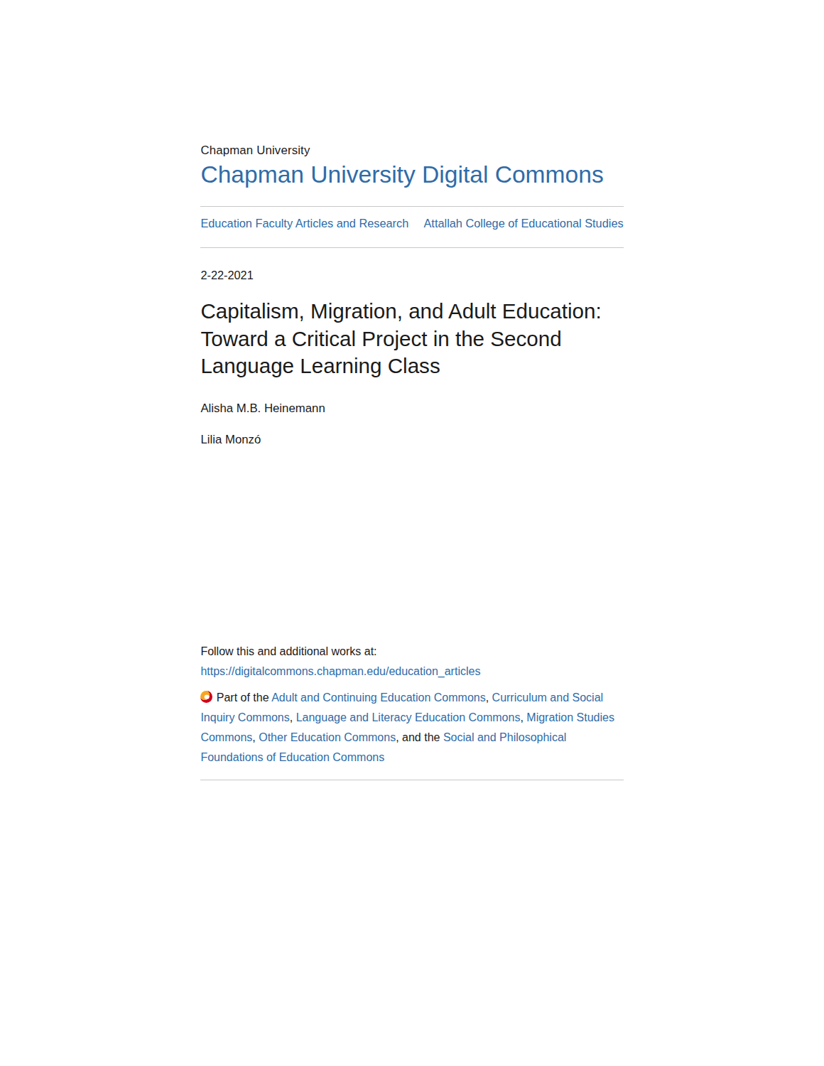Chapman University
Chapman University Digital Commons
Education Faculty Articles and Research Attallah College of Educational Studies
2-22-2021
Capitalism, Migration, and Adult Education: Toward a Critical Project in the Second Language Learning Class
Alisha M.B. Heinemann
Lilia Monzó
Follow this and additional works at: https://digitalcommons.chapman.edu/education_articles
Part of the Adult and Continuing Education Commons, Curriculum and Social Inquiry Commons, Language and Literacy Education Commons, Migration Studies Commons, Other Education Commons, and the Social and Philosophical Foundations of Education Commons